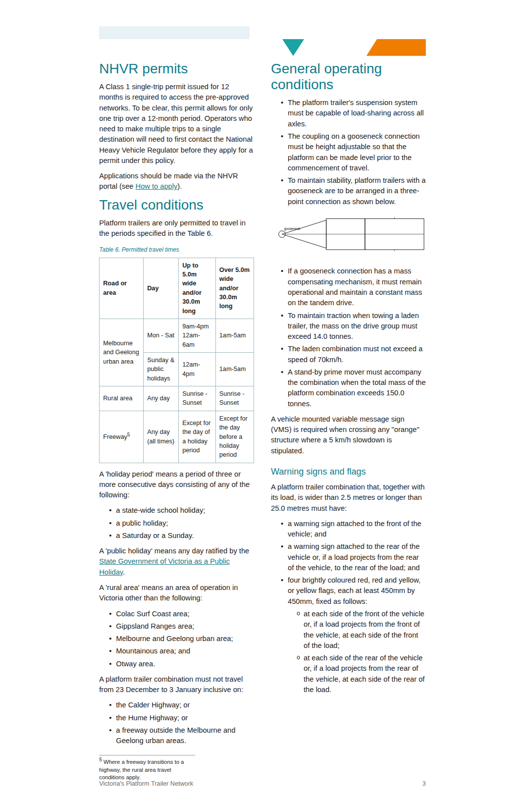NHVR permits
A Class 1 single-trip permit issued for 12 months is required to access the pre-approved networks. To be clear, this permit allows for only one trip over a 12-month period. Operators who need to make multiple trips to a single destination will need to first contact the National Heavy Vehicle Regulator before they apply for a permit under this policy.
Applications should be made via the NHVR portal (see How to apply).
Travel conditions
Platform trailers are only permitted to travel in the periods specified in the Table 6.
Table 6. Permitted travel times
| Road or area | Day | Up to 5.0m wide and/or 30.0m long | Over 5.0m wide and/or 30.0m long |
| --- | --- | --- | --- |
| Melbourne and Geelong urban area | Mon - Sat | 9am-4pm 12am-6am | 1am-5am |
| Sunday & public holidays | 12am-4pm | 1am-5am |
| Rural area | Any day | Sunrise - Sunset | Sunrise - Sunset |
| Freeway 5 | Any day (all times) | Except for the day of a holiday period | Except for the day before a holiday period |
A 'holiday period' means a period of three or more consecutive days consisting of any of the following:
a state-wide school holiday;
a public holiday;
a Saturday or a Sunday.
A 'public holiday' means any day ratified by the State Government of Victoria as a Public Holiday.
A 'rural area' means an area of operation in Victoria other than the following:
Colac Surf Coast area;
Gippsland Ranges area;
Melbourne and Geelong urban area;
Mountainous area; and
Otway area.
A platform trailer combination must not travel from 23 December to 3 January inclusive on:
the Calder Highway; or
the Hume Highway; or
a freeway outside the Melbourne and Geelong urban areas.
5 Where a freeway transitions to a highway, the rural area travel conditions apply.
General operating conditions
The platform trailer's suspension system must be capable of load-sharing across all axles.
The coupling on a gooseneck connection must be height adjustable so that the platform can be made level prior to the commencement of travel.
To maintain stability, platform trailers with a gooseneck are to be arranged in a three-point connection as shown below.
gooseneck
If a gooseneck connection has a mass compensating mechanism, it must remain operational and maintain a constant mass on the tandem drive.
To maintain traction when towing a laden trailer, the mass on the drive group must exceed 14.0 tonnes.
The laden combination must not exceed a speed of 70km/h.
A stand-by prime mover must accompany the combination when the total mass of the platform combination exceeds 150.0 tonnes.
A vehicle mounted variable message sign (VMS) is required when crossing any "orange" structure where a 5 km/h slowdown is stipulated.
Warning signs and flags
A platform trailer combination that, together with its load, is wider than 2.5 metres or longer than 25.0 metres must have:
a warning sign attached to the front of the vehicle; and
a warning sign attached to the rear of the vehicle or, if a load projects from the rear of the vehicle, to the rear of the load; and
four brightly coloured red, red and yellow, or yellow flags, each at least 450mm by 450mm, fixed as follows:
at each side of the front of the vehicle or, if a load projects from the front of the vehicle, at each side of the front of the load;
at each side of the rear of the vehicle or, if a load projects from the rear of the vehicle, at each side of the rear of the load.
Victoria's Platform Trailer Network 3